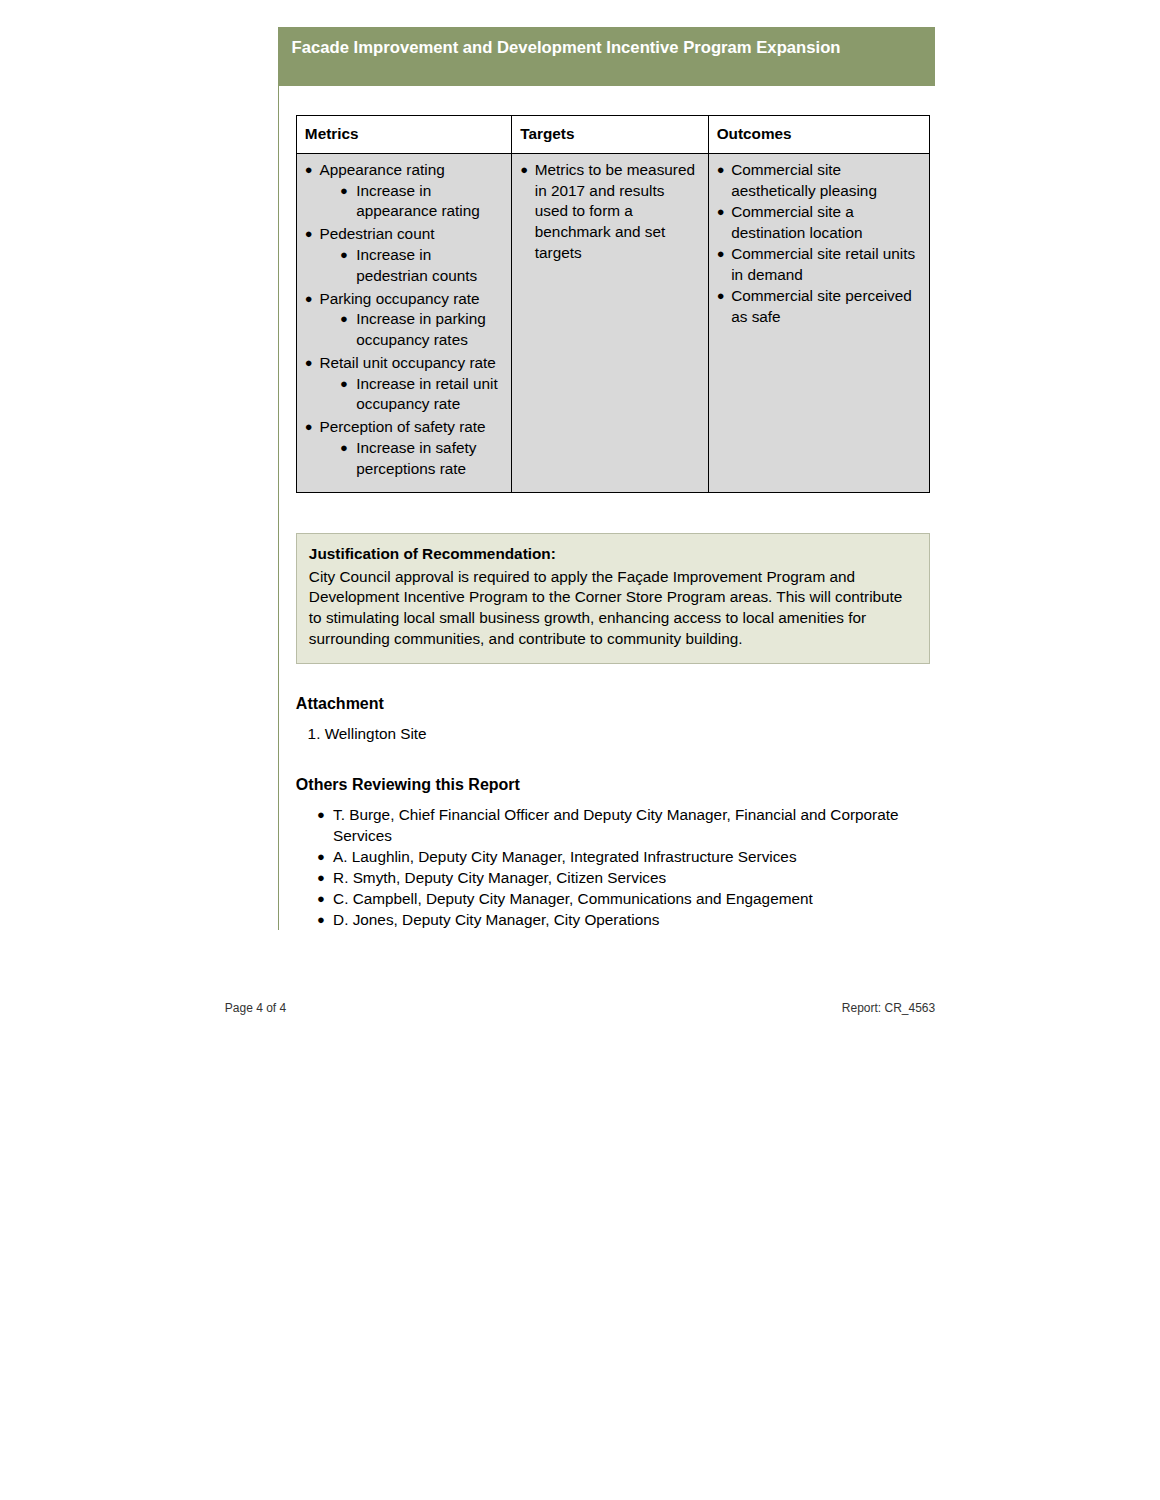Facade Improvement and Development Incentive Program Expansion
| Metrics | Targets | Outcomes |
| --- | --- | --- |
| Appearance rating Increase in appearance rating Pedestrian count Increase in pedestrian counts Parking occupancy rate Increase in parking occupancy rates Retail unit occupancy rate Increase in retail unit occupancy rate Perception of safety rate Increase in safety perceptions rate | Metrics to be measured in 2017 and results used to form a benchmark and set targets | Commercial site aesthetically pleasing Commercial site a destination location Commercial site retail units in demand Commercial site perceived as safe |
Justification of Recommendation:
City Council approval is required to apply the Façade Improvement Program and Development Incentive Program to the Corner Store Program areas. This will contribute to stimulating local small business growth, enhancing access to local amenities for surrounding communities, and contribute to community building.
Attachment
Wellington Site
Others Reviewing this Report
T. Burge, Chief Financial Officer and Deputy City Manager, Financial and Corporate Services
A. Laughlin, Deputy City Manager, Integrated Infrastructure Services
R. Smyth, Deputy City Manager, Citizen Services
C. Campbell, Deputy City Manager, Communications and Engagement
D. Jones, Deputy City Manager, City Operations
Page 4 of 4 Report: CR_4563